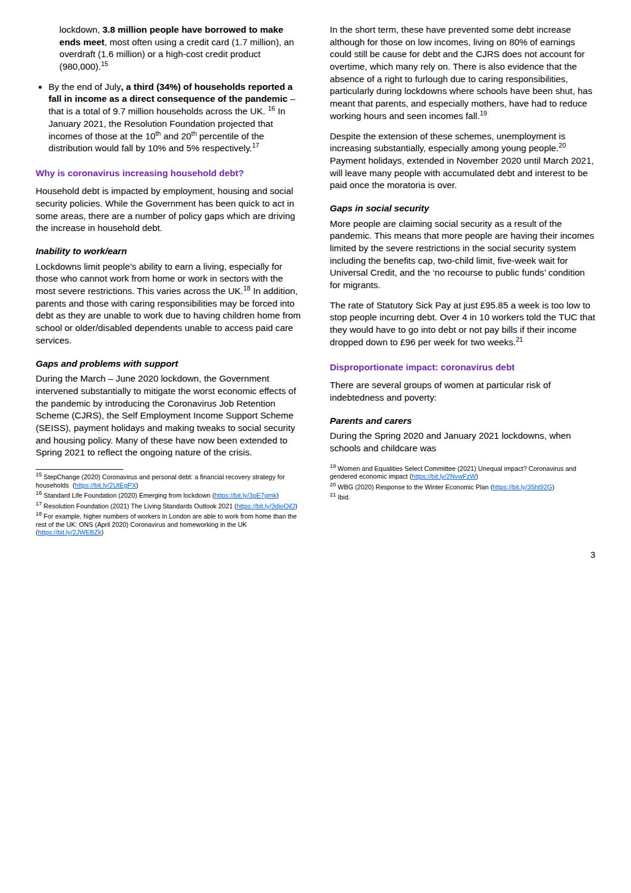lockdown, 3.8 million people have borrowed to make ends meet, most often using a credit card (1.7 million), an overdraft (1.6 million) or a high-cost credit product (980,000).15
By the end of July, a third (34%) of households reported a fall in income as a direct consequence of the pandemic – that is a total of 9.7 million households across the UK. 16 In January 2021, the Resolution Foundation projected that incomes of those at the 10th and 20th percentile of the distribution would fall by 10% and 5% respectively.17
Why is coronavirus increasing household debt?
Household debt is impacted by employment, housing and social security policies. While the Government has been quick to act in some areas, there are a number of policy gaps which are driving the increase in household debt.
Inability to work/earn
Lockdowns limit people’s ability to earn a living, especially for those who cannot work from home or work in sectors with the most severe restrictions. This varies across the UK.18 In addition, parents and those with caring responsibilities may be forced into debt as they are unable to work due to having children home from school or older/disabled dependents unable to access paid care services.
Gaps and problems with support
During the March – June 2020 lockdown, the Government intervened substantially to mitigate the worst economic effects of the pandemic by introducing the Coronavirus Job Retention Scheme (CJRS), the Self Employment Income Support Scheme (SEISS), payment holidays and making tweaks to social security and housing policy. Many of these have now been extended to Spring 2021 to reflect the ongoing nature of the crisis.
15 StepChange (2020) Coronavirus and personal debt: a financial recovery strategy for households (https://bit.ly/2UtEgPX)
16 Standard Life Foundation (2020) Emerging from lockdown (https://bit.ly/3pE7gmk)
17 Resolution Foundation (2021) The Living Standards Outlook 2021 (https://bit.ly/3djoOjO)
18 For example, higher numbers of workers in London are able to work from home than the rest of the UK: ONS (April 2020) Coronavirus and homeworking in the UK (https://bit.ly/2JWEBZk)
In the short term, these have prevented some debt increase although for those on low incomes, living on 80% of earnings could still be cause for debt and the CJRS does not account for overtime, which many rely on. There is also evidence that the absence of a right to furlough due to caring responsibilities, particularly during lockdowns where schools have been shut, has meant that parents, and especially mothers, have had to reduce working hours and seen incomes fall.19
Despite the extension of these schemes, unemployment is increasing substantially, especially among young people.20 Payment holidays, extended in November 2020 until March 2021, will leave many people with accumulated debt and interest to be paid once the moratoria is over.
Gaps in social security
More people are claiming social security as a result of the pandemic. This means that more people are having their incomes limited by the severe restrictions in the social security system including the benefits cap, two-child limit, five-week wait for Universal Credit, and the ‘no recourse to public funds’ condition for migrants.
The rate of Statutory Sick Pay at just £95.85 a week is too low to stop people incurring debt. Over 4 in 10 workers told the TUC that they would have to go into debt or not pay bills if their income dropped down to £96 per week for two weeks.21
Disproportionate impact: coronavirus debt
There are several groups of women at particular risk of indebtedness and poverty:
Parents and carers
During the Spring 2020 and January 2021 lockdowns, when schools and childcare was
19 Women and Equalities Select Committee (2021) Unequal impact? Coronavirus and gendered economic impact (https://bit.ly/2NvwFzW)
20 WBG (2020) Response to the Winter Economic Plan (https://bit.ly/35ht92G)
21 Ibid.
3